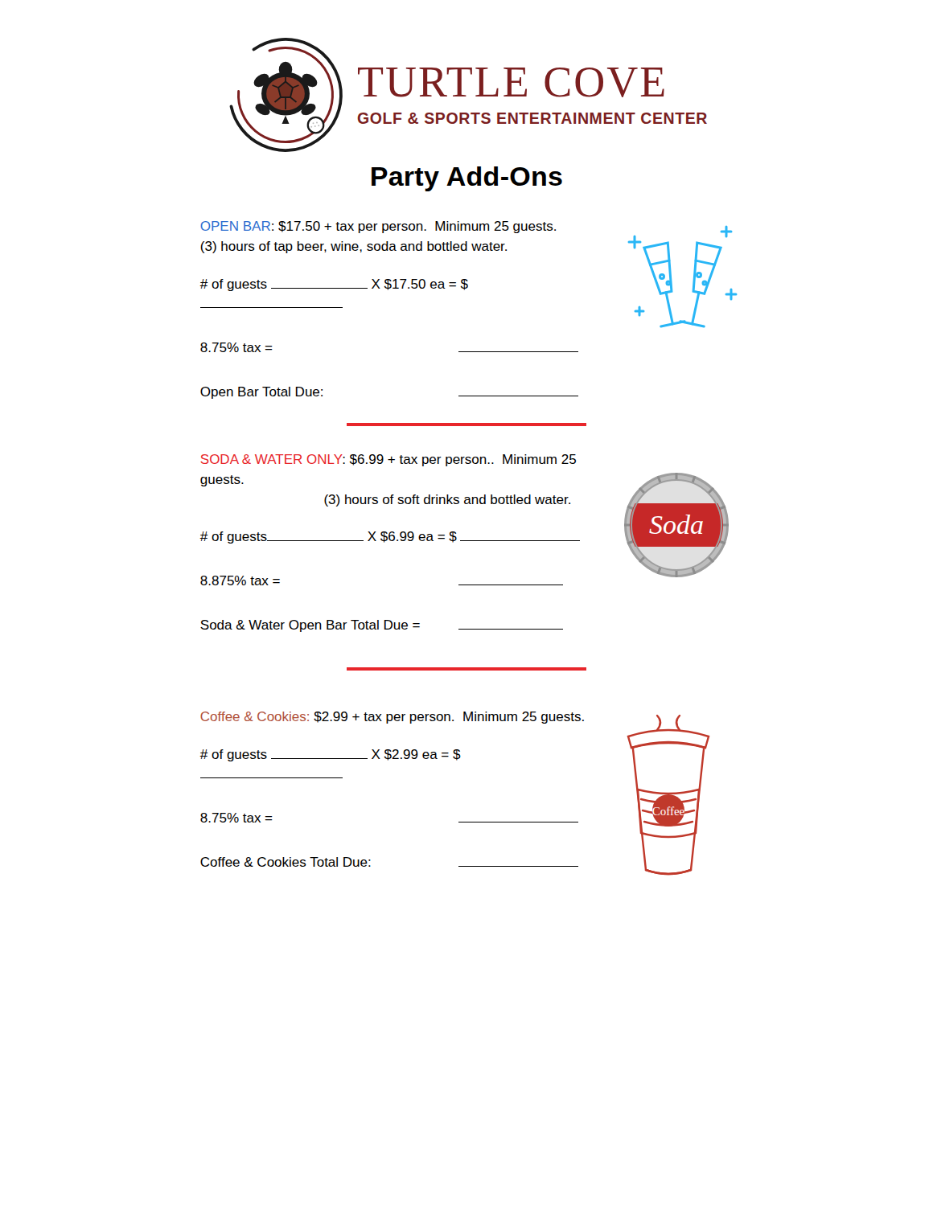TURTLE COVE
GOLF & SPORTS ENTERTAINMENT CENTER
Party Add-Ons
OPEN BAR: $17.50 + tax per person. Minimum 25 guests. (3) hours of tap beer, wine, soda and bottled water.
# of guests X $17.50 ea = $
8.75% tax =
Open Bar Total Due:
Soda
SODA & WATER ONLY: $6.99 + tax per person.. Minimum 25 guests. (3) hours of soft drinks and bottled water.
# of guests X $6.99 ea = $
8.875% tax =
Soda & Water Open Bar Total Due =
Coffee
Coffee & Cookies: $2.99 + tax per person. Minimum 25 guests.
# of guests X $2.99 ea = $
8.75% tax =
Coffee & Cookies Total Due: